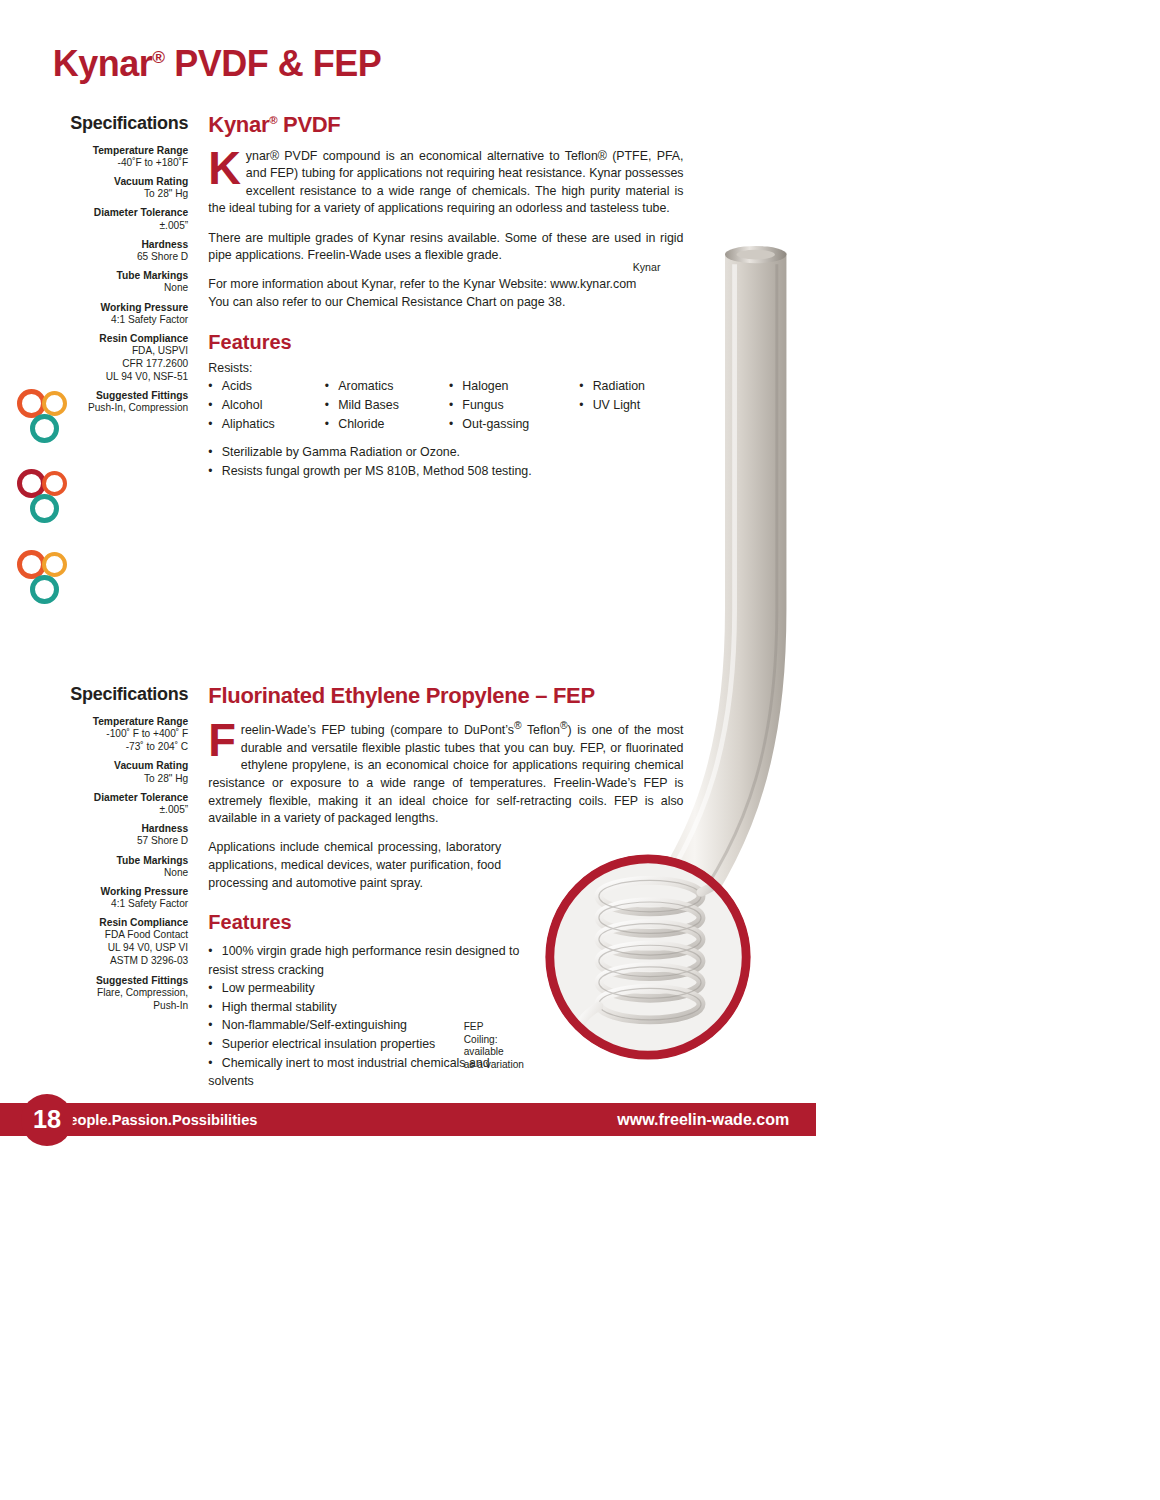Kynar® PVDF & FEP
Kynar
Specifications
Temperature Range -40˚F to +180˚F Vacuum Rating To 28" Hg Diameter Tolerance ±.005” Hardness 65 Shore D Tube Markings None Working Pressure 4:1 Safety Factor Resin Compliance FDA, USPVI
CFR 177.2600
UL 94 V0, NSF-51 Suggested Fittings Push-In, Compression
Kynar® PVDF
Kynar® PVDF compound is an economical alternative to Teflon® (PTFE, PFA, and FEP) tubing for applications not requiring heat resistance. Kynar possesses excellent resistance to a wide range of chemicals. The high purity material is the ideal tubing for a variety of applications requiring an odorless and tasteless tube.
There are multiple grades of Kynar resins available. Some of these are used in rigid pipe applications. Freelin-Wade uses a flexible grade.
For more information about Kynar, refer to the Kynar Website: www.kynar.com
You can also refer to our Chemical Resistance Chart on page 38.
Features
Resists:
Acids
Alcohol
Aliphatics
Aromatics
Mild Bases
Chloride
Halogen
Fungus
Out-gassing
Radiation
UV Light
Sterilizable by Gamma Radiation or Ozone.
Resists fungal growth per MS 810B, Method 508 testing.
Specifications
Temperature Range -100˚ F to +400˚ F
-73˚ to 204˚ C Vacuum Rating To 28" Hg Diameter Tolerance ±.005” Hardness 57 Shore D Tube Markings None Working Pressure 4:1 Safety Factor Resin Compliance FDA Food Contact
UL 94 V0, USP VI
ASTM D 3296-03 Suggested Fittings Flare, Compression,
Push-In
Fluorinated Ethylene Propylene – FEP
Freelin-Wade’s FEP tubing (compare to DuPont’s® Teflon®) is one of the most durable and versatile flexible plastic tubes that you can buy. FEP, or fluorinated ethylene propylene, is an economical choice for applications requiring chemical resistance or exposure to a wide range of temperatures. Freelin-Wade’s FEP is extremely flexible, making it an ideal choice for self-retracting coils. FEP is also available in a variety of packaged lengths.
Applications include chemical processing, laboratory applications, medical devices, water purification, food processing and automotive paint spray.
Features
100% virgin grade high performance resin designed to resist stress cracking
Low permeability
High thermal stability
Non-flammable/Self-extinguishing
Superior electrical insulation properties
Chemically inert to most industrial chemicals and solvents
FEP
Coiling:
available
as a variation
People.Passion.Possibilities www.freelin-wade.com
18